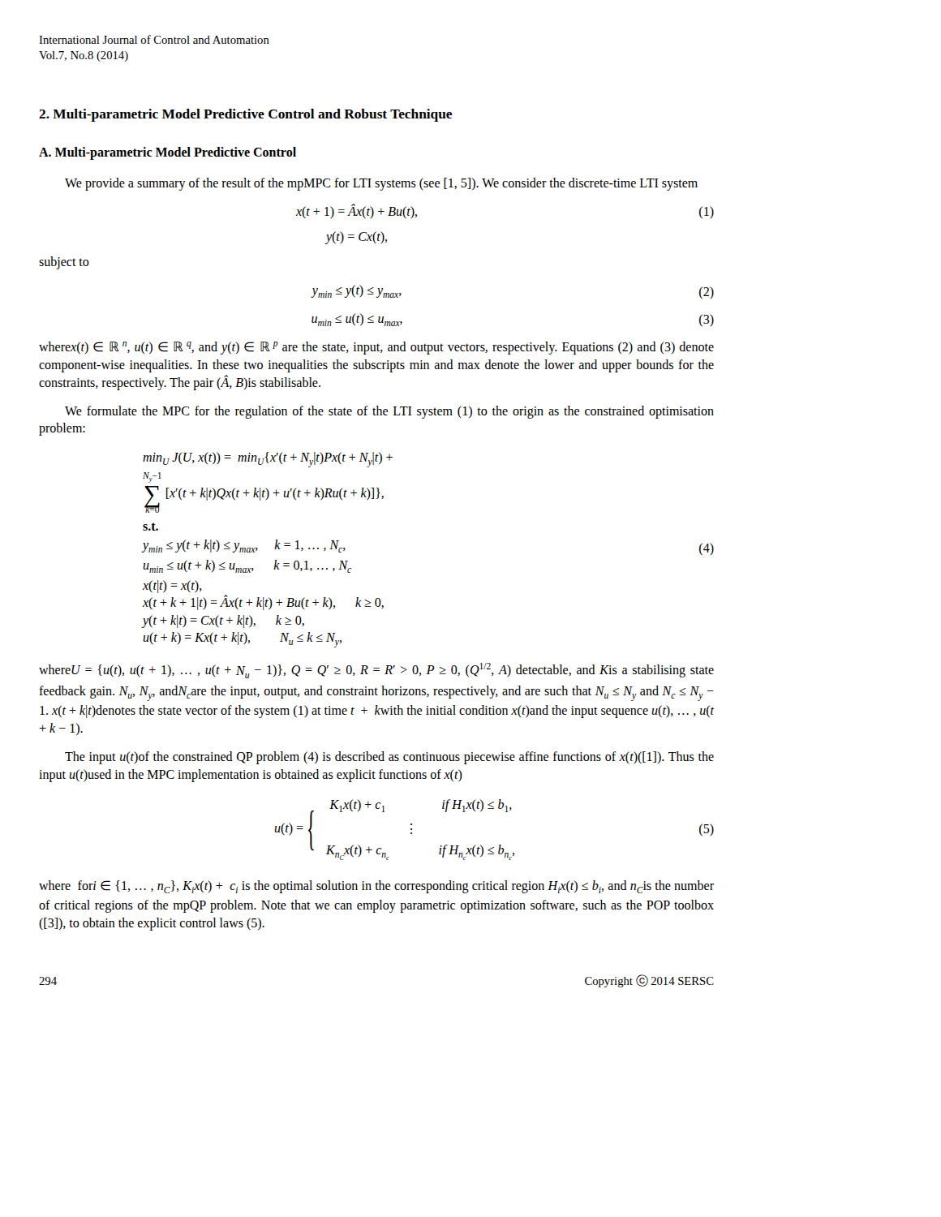International Journal of Control and Automation
Vol.7, No.8 (2014)
2. Multi-parametric Model Predictive Control and Robust Technique
A. Multi-parametric Model Predictive Control
We provide a summary of the result of the mpMPC for LTI systems (see [1, 5]). We consider the discrete-time LTI system
x(t + 1) = Âx(t) + Bu(t),
(1)
y(t) = Cx(t),
subject to
ymin ≤ y(t) ≤ ymax,
(2)
umin ≤ u(t) ≤ umax,
(3)
wherex(t) ∈ ℝ n, u(t) ∈ ℝ q, and y(t) ∈ ℝ p are the state, input, and output vectors, respectively. Equations (2) and (3) denote component-wise inequalities. In these two inequalities the subscripts min and max denote the lower and upper bounds for the constraints, respectively. The pair (Â, B)is stabilisable.
We formulate the MPC for the regulation of the state of the LTI system (1) to the origin as the constrained optimisation problem:
minU J(U, x(t)) = minU{x′(t + Ny|t)Px(t + Ny|t) +
Ny−1 ∑ k=0 [x′(t + k|t)Qx(t + k|t) + u′(t + k)Ru(t + k)]},
s.t.
ymin ≤ y(t + k|t) ≤ ymax, k = 1, … , Nc,
umin ≤ u(t + k) ≤ umax, k = 0,1, … , Nc
x(t|t) = x(t),
x(t + k + 1|t) = Âx(t + k|t) + Bu(t + k), k ≥ 0,
y(t + k|t) = Cx(t + k|t), k ≥ 0,
u(t + k) = Kx(t + k|t), Nu ≤ k ≤ Ny,
(4)
whereU = {u(t), u(t + 1), … , u(t + Nu − 1)}, Q = Q′ ≥ 0, R = R′ > 0, P ≥ 0, (Q1/2, A) detectable, and Kis a stabilising state feedback gain. Nu, Ny, andNcare the input, output, and constraint horizons, respectively, and are such that Nu ≤ Ny and Nc ≤ Ny − 1. x(t + k|t)denotes the state vector of the system (1) at time t + kwith the initial condition x(t)and the input sequence u(t), … , u(t + k − 1).
The input u(t)of the constrained QP problem (4) is described as continuous piecewise affine functions of x(t)([1]). Thus the input u(t)used in the MPC implementation is obtained as explicit functions of x(t)
u(t) = {
| K 1 x ( t ) + c 1 | | if H 1 x ( t ) ≤ b 1 , |
| | ⋮ | |
| K n C x ( t ) + c n c | | if H n c x ( t ) ≤ b n c , |
(5)
where fori ∈ {1, … , nC}, Kix(t) + ci is the optimal solution in the corresponding critical region Hix(t) ≤ bi, and nCis the number of critical regions of the mpQP problem. Note that we can employ parametric optimization software, such as the POP toolbox ([3]), to obtain the explicit control laws (5).
294
Copyright ⓒ 2014 SERSC